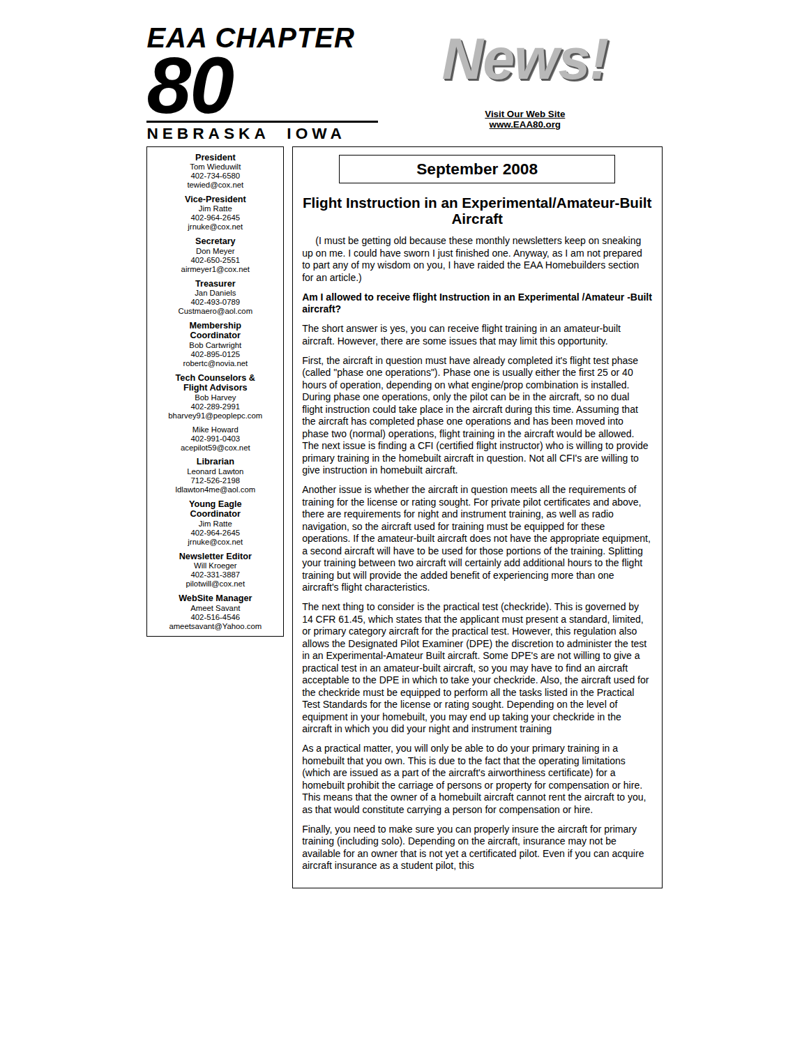EAA CHAPTER
80
NEBRASKA IOWA
News!
Visit Our Web Site
www.EAA80.org
President
Tom Wieduwilt
402-734-6580
tewied@cox.net
Vice-President
Jim Ratte
402-964-2645
jrnuke@cox.net
Secretary
Don Meyer
402-650-2551
airmeyer1@cox.net
Treasurer
Jan Daniels
402-493-0789
Custmaero@aol.com
Membership
Coordinator
Bob Cartwright
402-895-0125
robertc@novia.net
Tech Counselors &
Flight Advisors
Bob Harvey
402-289-2991
bharvey91@peoplepc.com
Mike Howard
402-991-0403
acepilot59@cox.net
Librarian
Leonard Lawton
712-526-2198
ldlawton4me@aol.com
Young Eagle
Coordinator
Jim Ratte
402-964-2645
jrnuke@cox.net
Newsletter Editor
Will Kroeger
402-331-3887
pilotwill@cox.net
WebSite Manager
Ameet Savant
402-516-4546
ameetsavant@Yahoo.com
September 2008
Flight Instruction in an Experimental/Amateur-Built Aircraft
(I must be getting old because these monthly newsletters keep on sneaking up on me. I could have sworn I just finished one. Anyway, as I am not prepared to part any of my wisdom on you, I have raided the EAA Homebuilders section for an article.)
Am I allowed to receive flight Instruction in an Experimental /Amateur -Built aircraft?
The short answer is yes, you can receive flight training in an amateur-built aircraft. However, there are some issues that may limit this opportunity.
First, the aircraft in question must have already completed it's flight test phase (called "phase one operations"). Phase one is usually either the first 25 or 40 hours of operation, depending on what engine/prop combination is installed. During phase one operations, only the pilot can be in the aircraft, so no dual flight instruction could take place in the aircraft during this time. Assuming that the aircraft has completed phase one operations and has been moved into phase two (normal) operations, flight training in the aircraft would be allowed. The next issue is finding a CFI (certified flight instructor) who is willing to provide primary training in the homebuilt aircraft in question. Not all CFI's are willing to give instruction in homebuilt aircraft.
Another issue is whether the aircraft in question meets all the requirements of training for the license or rating sought. For private pilot certificates and above, there are requirements for night and instrument training, as well as radio navigation, so the aircraft used for training must be equipped for these operations. If the amateur-built aircraft does not have the appropriate equipment, a second aircraft will have to be used for those portions of the training. Splitting your training between two aircraft will certainly add additional hours to the flight training but will provide the added benefit of experiencing more than one aircraft's flight characteristics.
The next thing to consider is the practical test (checkride). This is governed by 14 CFR 61.45, which states that the applicant must present a standard, limited, or primary category aircraft for the practical test. However, this regulation also allows the Designated Pilot Examiner (DPE) the discretion to administer the test in an Experimental-Amateur Built aircraft. Some DPE's are not willing to give a practical test in an amateur-built aircraft, so you may have to find an aircraft acceptable to the DPE in which to take your checkride. Also, the aircraft used for the checkride must be equipped to perform all the tasks listed in the Practical Test Standards for the license or rating sought. Depending on the level of equipment in your homebuilt, you may end up taking your checkride in the aircraft in which you did your night and instrument training
As a practical matter, you will only be able to do your primary training in a homebuilt that you own. This is due to the fact that the operating limitations (which are issued as a part of the aircraft's airworthiness certificate) for a homebuilt prohibit the carriage of persons or property for compensation or hire. This means that the owner of a homebuilt aircraft cannot rent the aircraft to you, as that would constitute carrying a person for compensation or hire.
Finally, you need to make sure you can properly insure the aircraft for primary training (including solo). Depending on the aircraft, insurance may not be available for an owner that is not yet a certificated pilot. Even if you can acquire aircraft insurance as a student pilot, this